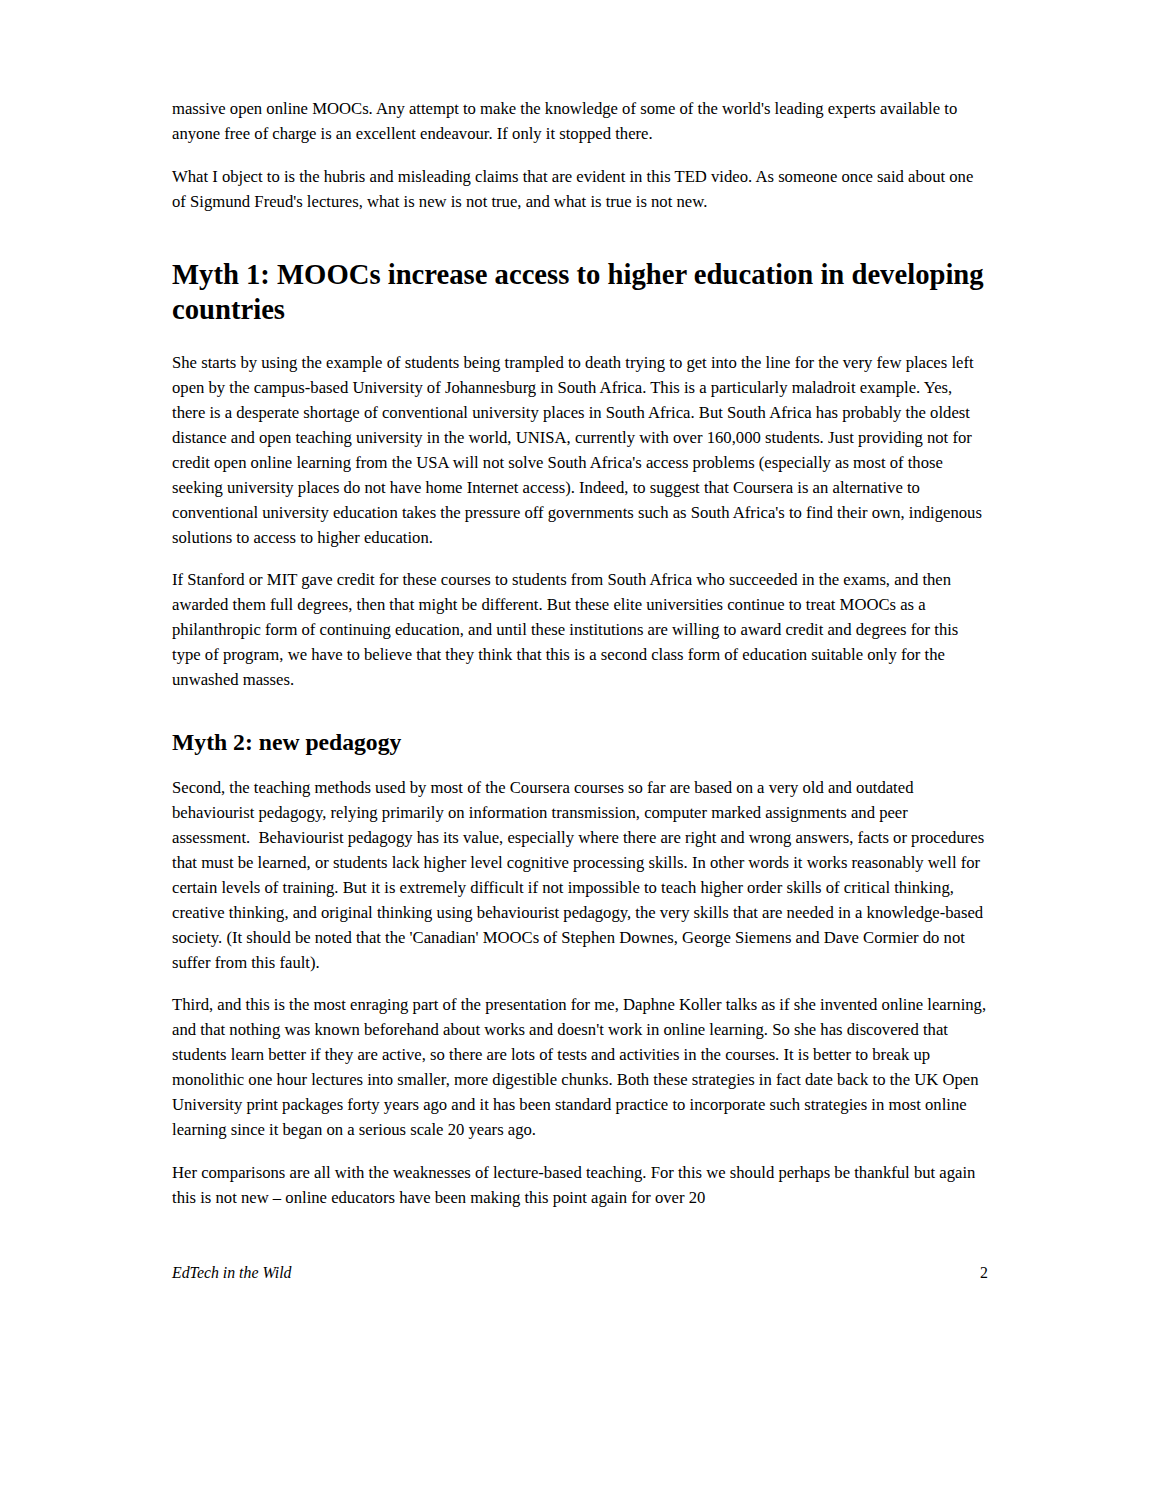massive open online MOOCs. Any attempt to make the knowledge of some of the world's leading experts available to anyone free of charge is an excellent endeavour. If only it stopped there.
What I object to is the hubris and misleading claims that are evident in this TED video. As someone once said about one of Sigmund Freud's lectures, what is new is not true, and what is true is not new.
Myth 1: MOOCs increase access to higher education in developing countries
She starts by using the example of students being trampled to death trying to get into the line for the very few places left open by the campus-based University of Johannesburg in South Africa. This is a particularly maladroit example. Yes, there is a desperate shortage of conventional university places in South Africa. But South Africa has probably the oldest distance and open teaching university in the world, UNISA, currently with over 160,000 students. Just providing not for credit open online learning from the USA will not solve South Africa's access problems (especially as most of those seeking university places do not have home Internet access). Indeed, to suggest that Coursera is an alternative to conventional university education takes the pressure off governments such as South Africa's to find their own, indigenous solutions to access to higher education.
If Stanford or MIT gave credit for these courses to students from South Africa who succeeded in the exams, and then awarded them full degrees, then that might be different. But these elite universities continue to treat MOOCs as a philanthropic form of continuing education, and until these institutions are willing to award credit and degrees for this type of program, we have to believe that they think that this is a second class form of education suitable only for the unwashed masses.
Myth 2: new pedagogy
Second, the teaching methods used by most of the Coursera courses so far are based on a very old and outdated behaviourist pedagogy, relying primarily on information transmission, computer marked assignments and peer assessment. Behaviourist pedagogy has its value, especially where there are right and wrong answers, facts or procedures that must be learned, or students lack higher level cognitive processing skills. In other words it works reasonably well for certain levels of training. But it is extremely difficult if not impossible to teach higher order skills of critical thinking, creative thinking, and original thinking using behaviourist pedagogy, the very skills that are needed in a knowledge-based society. (It should be noted that the 'Canadian' MOOCs of Stephen Downes, George Siemens and Dave Cormier do not suffer from this fault).
Third, and this is the most enraging part of the presentation for me, Daphne Koller talks as if she invented online learning, and that nothing was known beforehand about works and doesn't work in online learning. So she has discovered that students learn better if they are active, so there are lots of tests and activities in the courses. It is better to break up monolithic one hour lectures into smaller, more digestible chunks. Both these strategies in fact date back to the UK Open University print packages forty years ago and it has been standard practice to incorporate such strategies in most online learning since it began on a serious scale 20 years ago.
Her comparisons are all with the weaknesses of lecture-based teaching. For this we should perhaps be thankful but again this is not new – online educators have been making this point again for over 20
EdTech in the Wild 2